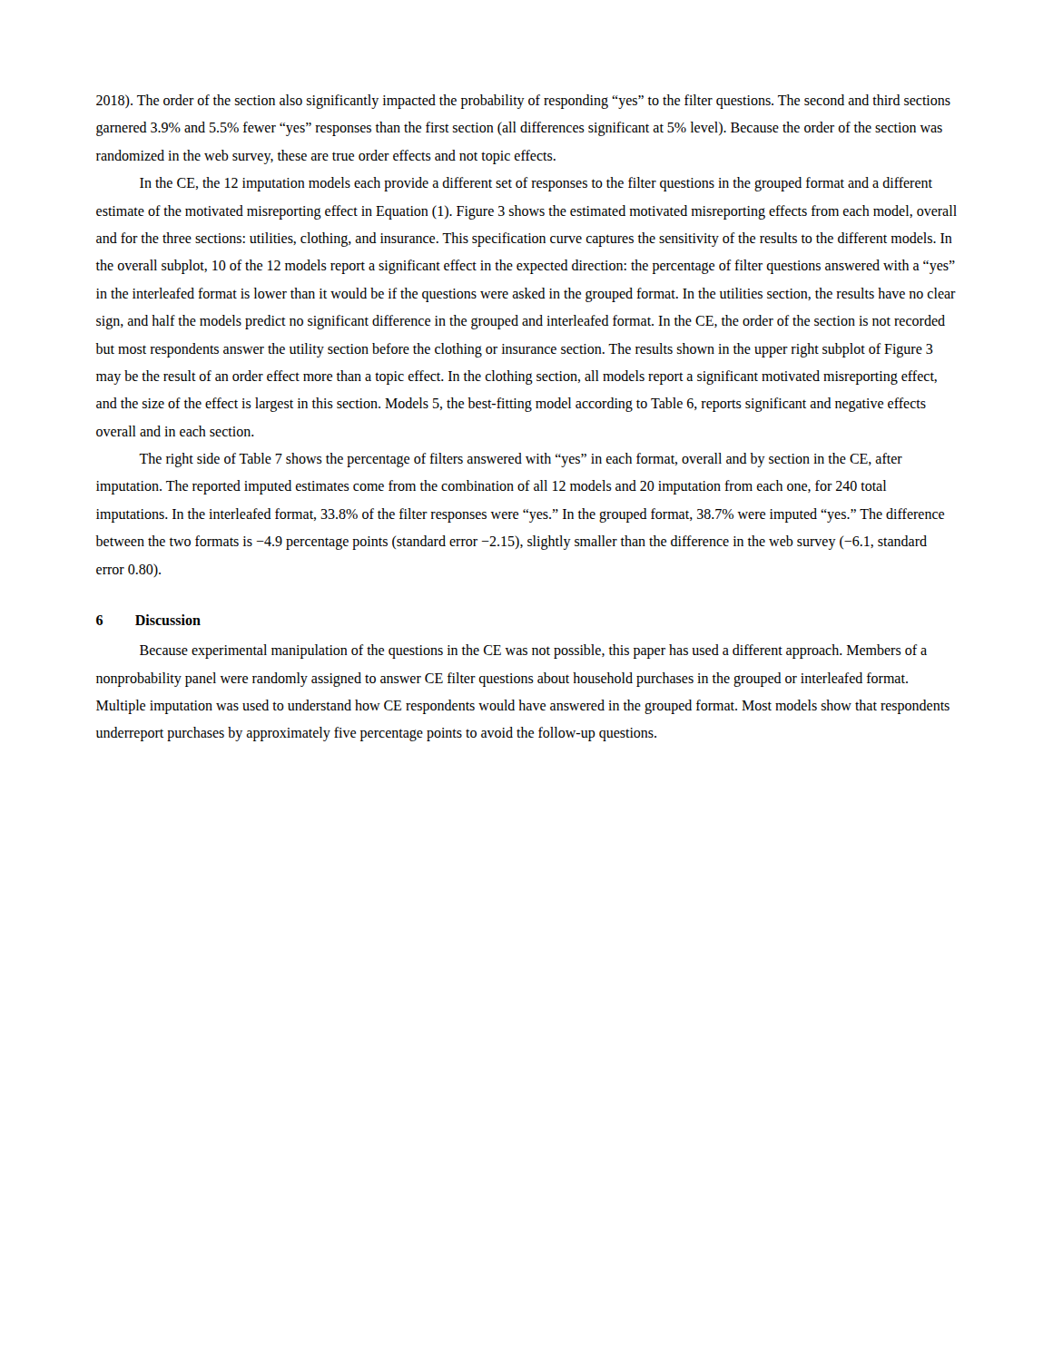2018). The order of the section also significantly impacted the probability of responding “yes” to the filter questions. The second and third sections garnered 3.9% and 5.5% fewer “yes” responses than the first section (all differences significant at 5% level). Because the order of the section was randomized in the web survey, these are true order effects and not topic effects.
In the CE, the 12 imputation models each provide a different set of responses to the filter questions in the grouped format and a different estimate of the motivated misreporting effect in Equation (1). Figure 3 shows the estimated motivated misreporting effects from each model, overall and for the three sections: utilities, clothing, and insurance. This specification curve captures the sensitivity of the results to the different models. In the overall subplot, 10 of the 12 models report a significant effect in the expected direction: the percentage of filter questions answered with a “yes” in the interleafed format is lower than it would be if the questions were asked in the grouped format. In the utilities section, the results have no clear sign, and half the models predict no significant difference in the grouped and interleafed format. In the CE, the order of the section is not recorded but most respondents answer the utility section before the clothing or insurance section. The results shown in the upper right subplot of Figure 3 may be the result of an order effect more than a topic effect. In the clothing section, all models report a significant motivated misreporting effect, and the size of the effect is largest in this section. Models 5, the best-fitting model according to Table 6, reports significant and negative effects overall and in each section.
The right side of Table 7 shows the percentage of filters answered with “yes” in each format, overall and by section in the CE, after imputation. The reported imputed estimates come from the combination of all 12 models and 20 imputation from each one, for 240 total imputations. In the interleafed format, 33.8% of the filter responses were “yes.” In the grouped format, 38.7% were imputed “yes.” The difference between the two formats is −4.9 percentage points (standard error −2.15), slightly smaller than the difference in the web survey (−6.1, standard error 0.80).
6 Discussion
Because experimental manipulation of the questions in the CE was not possible, this paper has used a different approach. Members of a nonprobability panel were randomly assigned to answer CE filter questions about household purchases in the grouped or interleafed format. Multiple imputation was used to understand how CE respondents would have answered in the grouped format. Most models show that respondents underreport purchases by approximately five percentage points to avoid the follow-up questions.